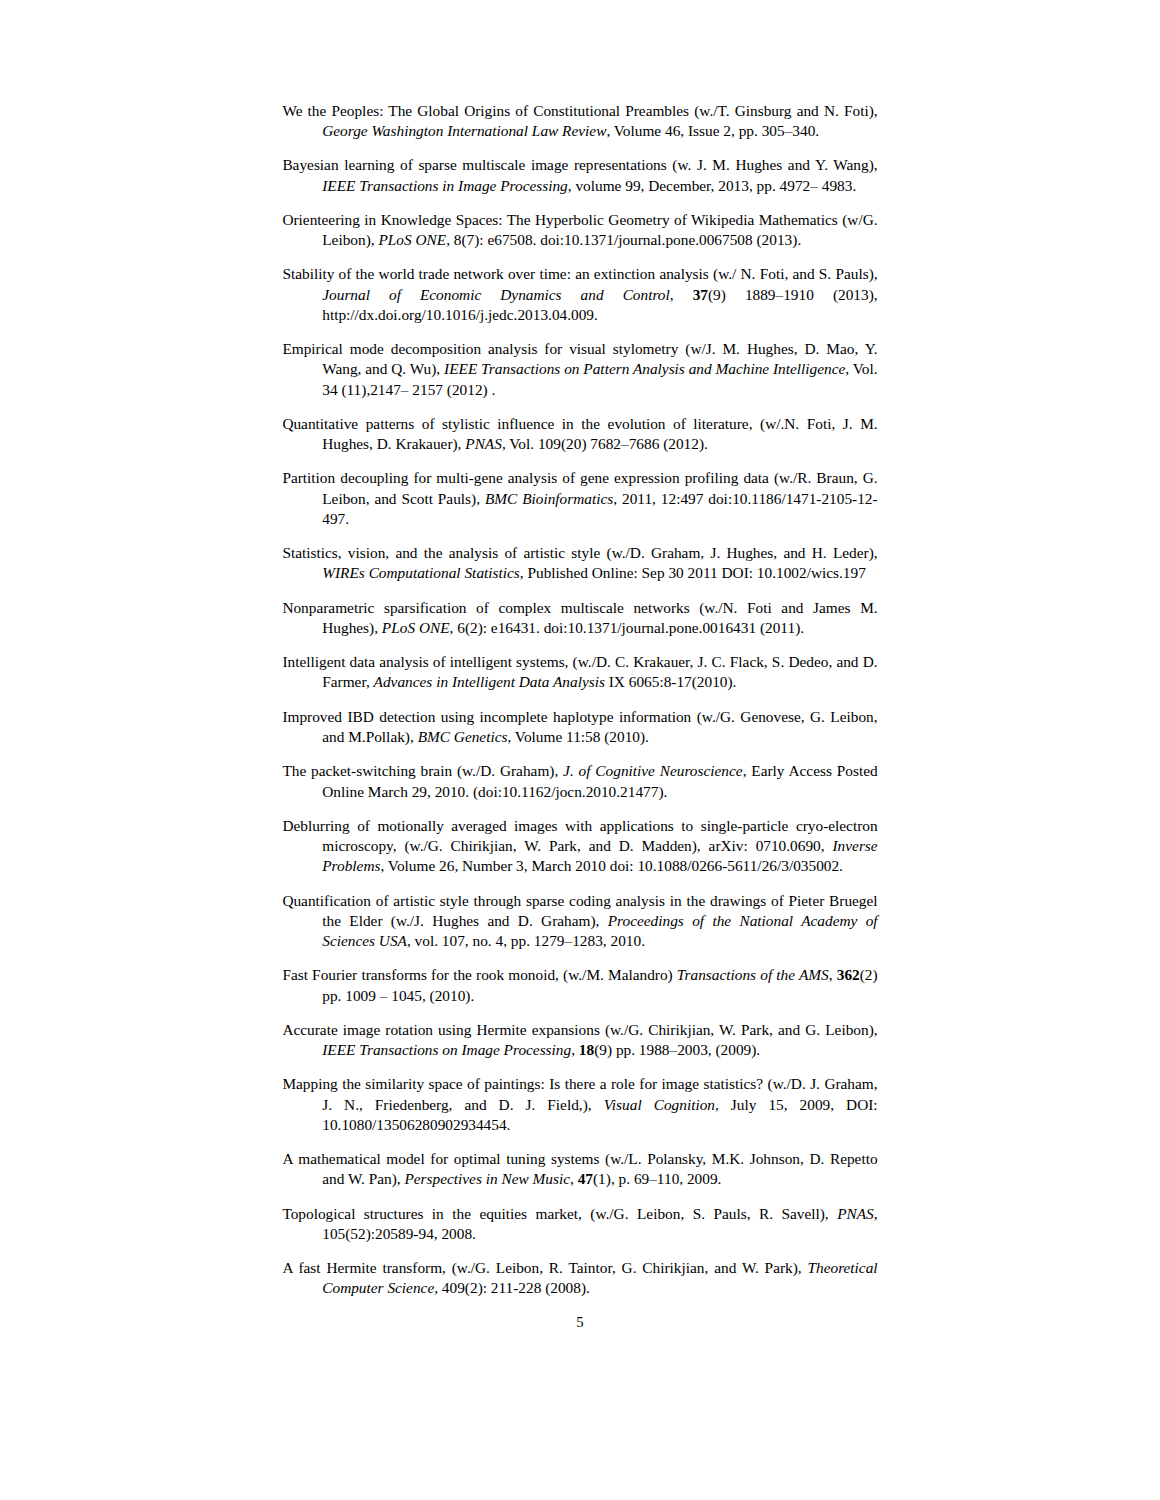We the Peoples: The Global Origins of Constitutional Preambles (w./T. Ginsburg and N. Foti), George Washington International Law Review, Volume 46, Issue 2, pp. 305–340.
Bayesian learning of sparse multiscale image representations (w. J. M. Hughes and Y. Wang), IEEE Transactions in Image Processing, volume 99, December, 2013, pp. 4972– 4983.
Orienteering in Knowledge Spaces: The Hyperbolic Geometry of Wikipedia Mathematics (w/G. Leibon), PLoS ONE, 8(7): e67508. doi:10.1371/journal.pone.0067508 (2013).
Stability of the world trade network over time: an extinction analysis (w./ N. Foti, and S. Pauls), Journal of Economic Dynamics and Control, 37(9) 1889–1910 (2013), http://dx.doi.org/10.1016/j.jedc.2013.04.009.
Empirical mode decomposition analysis for visual stylometry (w/J. M. Hughes, D. Mao, Y. Wang, and Q. Wu), IEEE Transactions on Pattern Analysis and Machine Intelligence, Vol. 34 (11),2147– 2157 (2012) .
Quantitative patterns of stylistic influence in the evolution of literature, (w/.N. Foti, J. M. Hughes, D. Krakauer), PNAS, Vol. 109(20) 7682–7686 (2012).
Partition decoupling for multi-gene analysis of gene expression profiling data (w./R. Braun, G. Leibon, and Scott Pauls), BMC Bioinformatics, 2011, 12:497 doi:10.1186/1471-2105-12-497.
Statistics, vision, and the analysis of artistic style (w./D. Graham, J. Hughes, and H. Leder), WIREs Computational Statistics, Published Online: Sep 30 2011 DOI: 10.1002/wics.197
Nonparametric sparsification of complex multiscale networks (w./N. Foti and James M. Hughes), PLoS ONE, 6(2): e16431. doi:10.1371/journal.pone.0016431 (2011).
Intelligent data analysis of intelligent systems, (w./D. C. Krakauer, J. C. Flack, S. Dedeo, and D. Farmer, Advances in Intelligent Data Analysis IX 6065:8-17(2010).
Improved IBD detection using incomplete haplotype information (w./G. Genovese, G. Leibon, and M.Pollak), BMC Genetics, Volume 11:58 (2010).
The packet-switching brain (w./D. Graham), J. of Cognitive Neuroscience, Early Access Posted Online March 29, 2010. (doi:10.1162/jocn.2010.21477).
Deblurring of motionally averaged images with applications to single-particle cryo-electron microscopy, (w./G. Chirikjian, W. Park, and D. Madden), arXiv: 0710.0690, Inverse Problems, Volume 26, Number 3, March 2010 doi: 10.1088/0266-5611/26/3/035002.
Quantification of artistic style through sparse coding analysis in the drawings of Pieter Bruegel the Elder (w./J. Hughes and D. Graham), Proceedings of the National Academy of Sciences USA, vol. 107, no. 4, pp. 1279–1283, 2010.
Fast Fourier transforms for the rook monoid, (w./M. Malandro) Transactions of the AMS, 362(2) pp. 1009 – 1045, (2010).
Accurate image rotation using Hermite expansions (w./G. Chirikjian, W. Park, and G. Leibon), IEEE Transactions on Image Processing, 18(9) pp. 1988–2003, (2009).
Mapping the similarity space of paintings: Is there a role for image statistics? (w./D. J. Graham, J. N., Friedenberg, and D. J. Field,), Visual Cognition, July 15, 2009, DOI: 10.1080/13506280902934454.
A mathematical model for optimal tuning systems (w./L. Polansky, M.K. Johnson, D. Repetto and W. Pan), Perspectives in New Music, 47(1), p. 69–110, 2009.
Topological structures in the equities market, (w./G. Leibon, S. Pauls, R. Savell), PNAS, 105(52):20589-94, 2008.
A fast Hermite transform, (w./G. Leibon, R. Taintor, G. Chirikjian, and W. Park), Theoretical Computer Science, 409(2): 211-228 (2008).
5